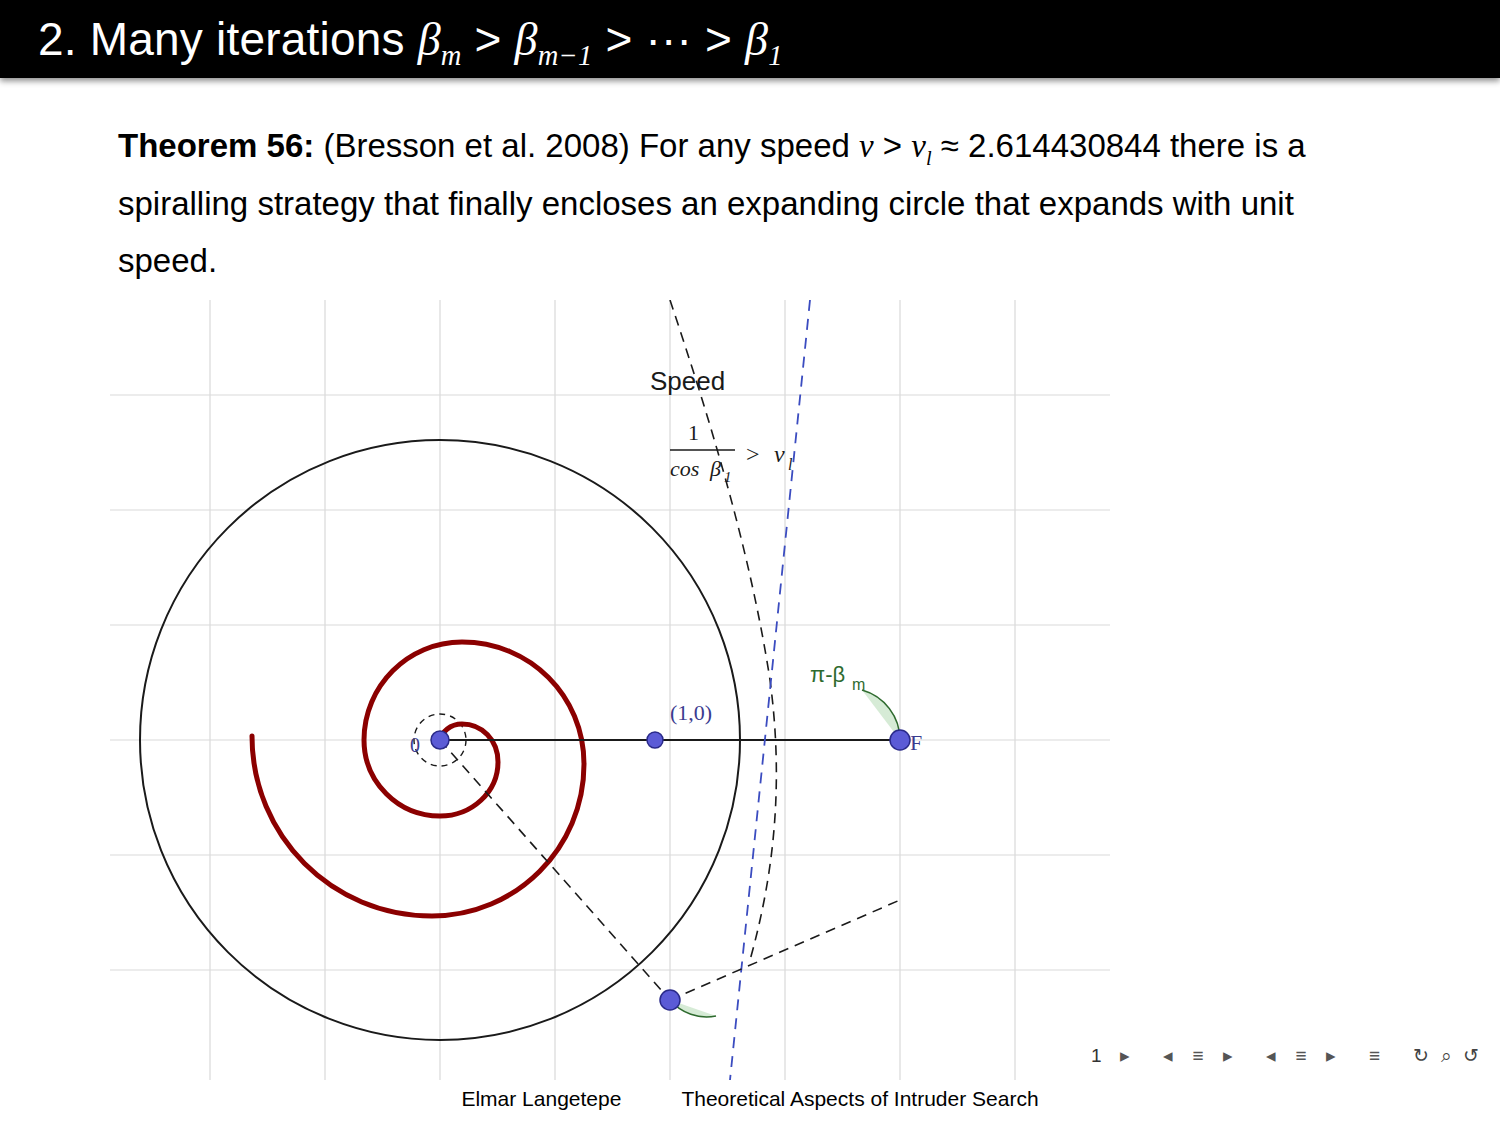2. Many iterations βm > βm−1 > ··· > β1
Theorem 56: (Bresson et al. 2008) For any speed v > vl ≈ 2.614430844 there is a spiralling strategy that finally encloses an expanding circle that expands with unit speed.
Speed 1 cos β 1 > v l π-β m (1,0) F 0
1 ▸ ◂ ≡ ▸ ◂ ≡ ▸ ≡ ↻ ⌕ ↺
Elmar Langetepe Theoretical Aspects of Intruder Search